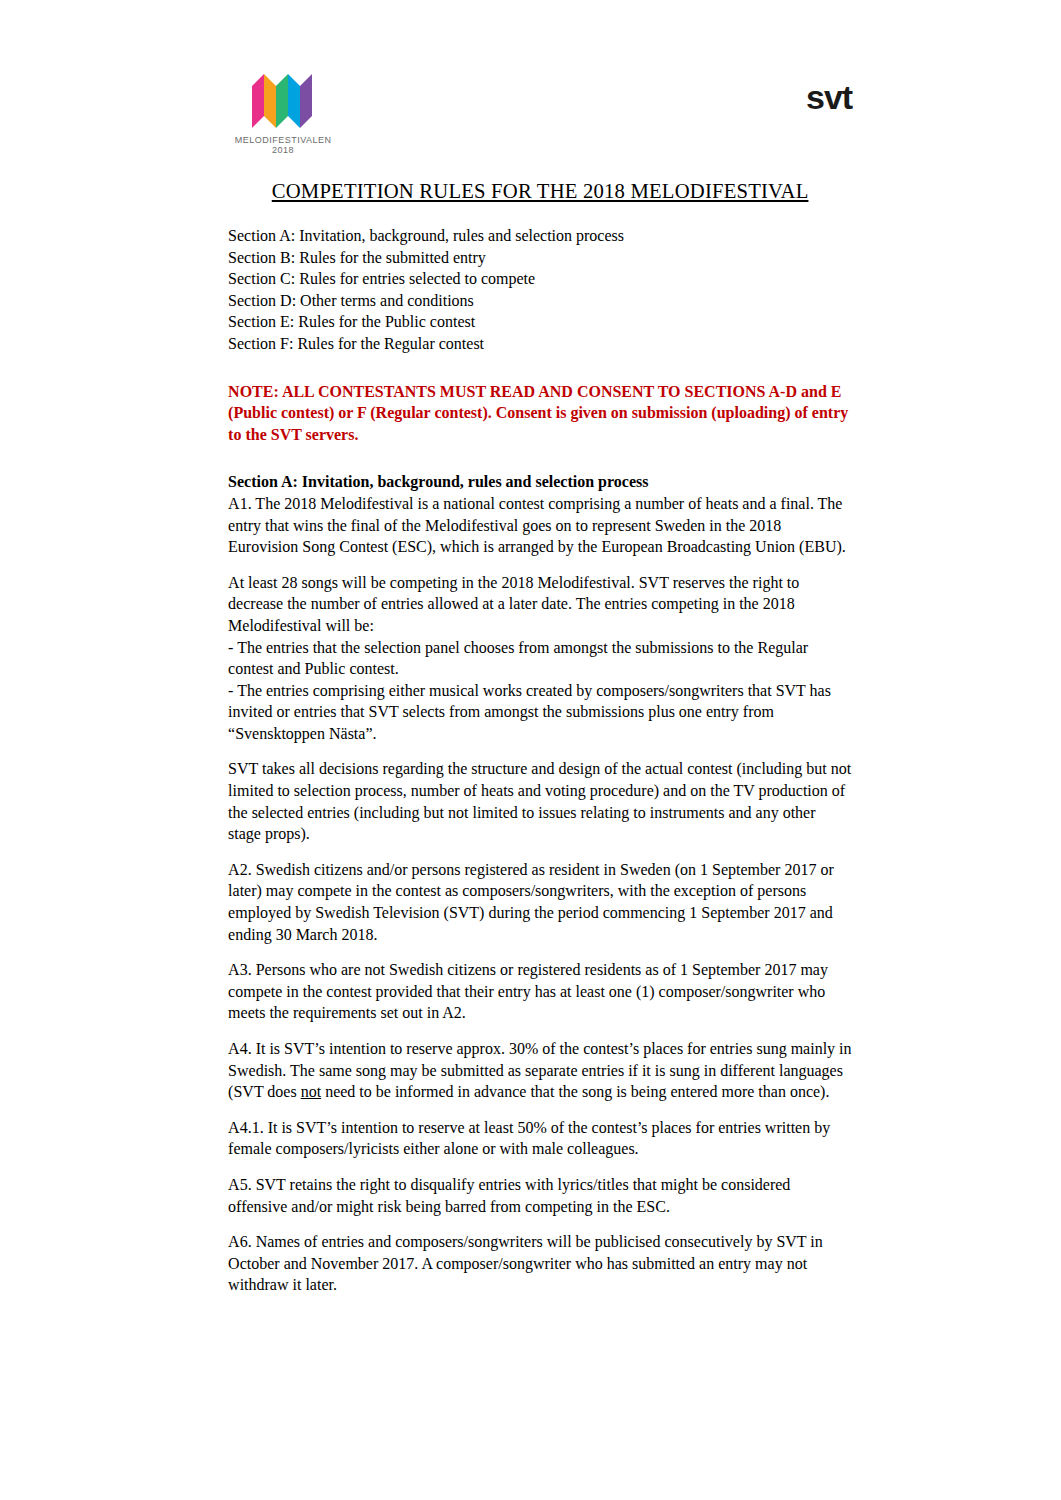MELODIFESTIVALEN
2018
svt
COMPETITION RULES FOR THE 2018 MELODIFESTIVAL
Section A: Invitation, background, rules and selection process
Section B: Rules for the submitted entry
Section C: Rules for entries selected to compete
Section D: Other terms and conditions
Section E: Rules for the Public contest
Section F: Rules for the Regular contest
NOTE: ALL CONTESTANTS MUST READ AND CONSENT TO SECTIONS A-D and E (Public contest) or F (Regular contest). Consent is given on submission (uploading) of entry to the SVT servers.
Section A: Invitation, background, rules and selection process
A1. The 2018 Melodifestival is a national contest comprising a number of heats and a final. The entry that wins the final of the Melodifestival goes on to represent Sweden in the 2018 Eurovision Song Contest (ESC), which is arranged by the European Broadcasting Union (EBU).
At least 28 songs will be competing in the 2018 Melodifestival. SVT reserves the right to decrease the number of entries allowed at a later date. The entries competing in the 2018 Melodifestival will be:
- The entries that the selection panel chooses from amongst the submissions to the Regular contest and Public contest.
- The entries comprising either musical works created by composers/songwriters that SVT has invited or entries that SVT selects from amongst the submissions plus one entry from “Svensktoppen Nästa”.
SVT takes all decisions regarding the structure and design of the actual contest (including but not limited to selection process, number of heats and voting procedure) and on the TV production of the selected entries (including but not limited to issues relating to instruments and any other stage props).
A2. Swedish citizens and/or persons registered as resident in Sweden (on 1 September 2017 or later) may compete in the contest as composers/songwriters, with the exception of persons employed by Swedish Television (SVT) during the period commencing 1 September 2017 and ending 30 March 2018.
A3. Persons who are not Swedish citizens or registered residents as of 1 September 2017 may compete in the contest provided that their entry has at least one (1) composer/songwriter who meets the requirements set out in A2.
A4. It is SVT’s intention to reserve approx. 30% of the contest’s places for entries sung mainly in Swedish. The same song may be submitted as separate entries if it is sung in different languages (SVT does not need to be informed in advance that the song is being entered more than once).
A4.1. It is SVT’s intention to reserve at least 50% of the contest’s places for entries written by female composers/lyricists either alone or with male colleagues.
A5. SVT retains the right to disqualify entries with lyrics/titles that might be considered offensive and/or might risk being barred from competing in the ESC.
A6. Names of entries and composers/songwriters will be publicised consecutively by SVT in October and November 2017. A composer/songwriter who has submitted an entry may not withdraw it later.